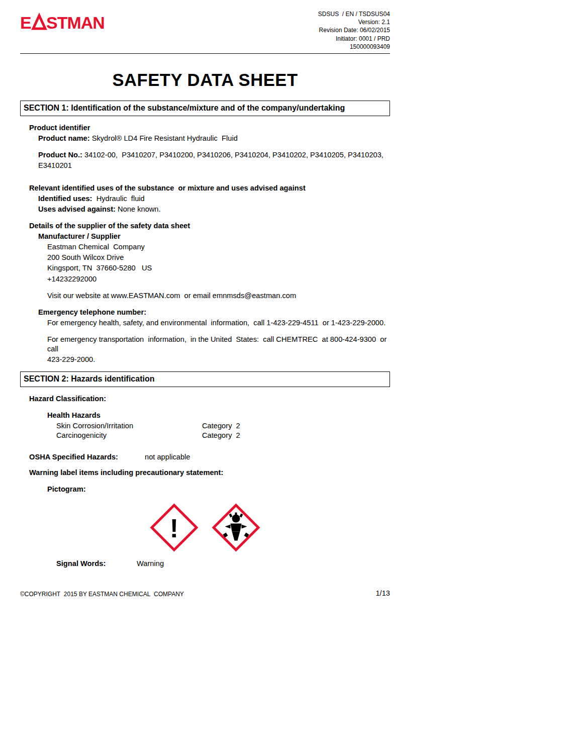E STMAN
SDSUS / EN / TSDSUS04
Version: 2.1
Revision Date: 06/02/2015
Initiator: 0001 / PRD
150000093409
SAFETY DATA SHEET
SECTION 1: Identification of the substance/mixture and of the company/undertaking
Product identifier
Product name: Skydrol® LD4 Fire Resistant Hydraulic Fluid
Product No.: 34102-00, P3410207, P3410200, P3410206, P3410204, P3410202, P3410205, P3410203,
E3410201
Relevant identified uses of the substance or mixture and uses advised against
Identified uses: Hydraulic fluid
Uses advised against: None known.
Details of the supplier of the safety data sheet
Manufacturer / Supplier
Eastman Chemical Company
200 South Wilcox Drive
Kingsport, TN 37660-5280 US
+14232292000
Visit our website at www.EASTMAN.com or email emnmsds@eastman.com
Emergency telephone number:
For emergency health, safety, and environmental information, call 1-423-229-4511 or 1-423-229-2000.
For emergency transportation information, in the United States: call CHEMTREC at 800-424-9300 or call
423-229-2000.
SECTION 2: Hazards identification
Hazard Classification:
Health Hazards
Skin Corrosion/Irritation
Category 2
Carcinogenicity
Category 2
OSHA Specified Hazards:
not applicable
Warning label items including precautionary statement:
Pictogram:
!
Signal Words:
Warning
©COPYRIGHT 2015 BY EASTMAN CHEMICAL COMPANY
1/13